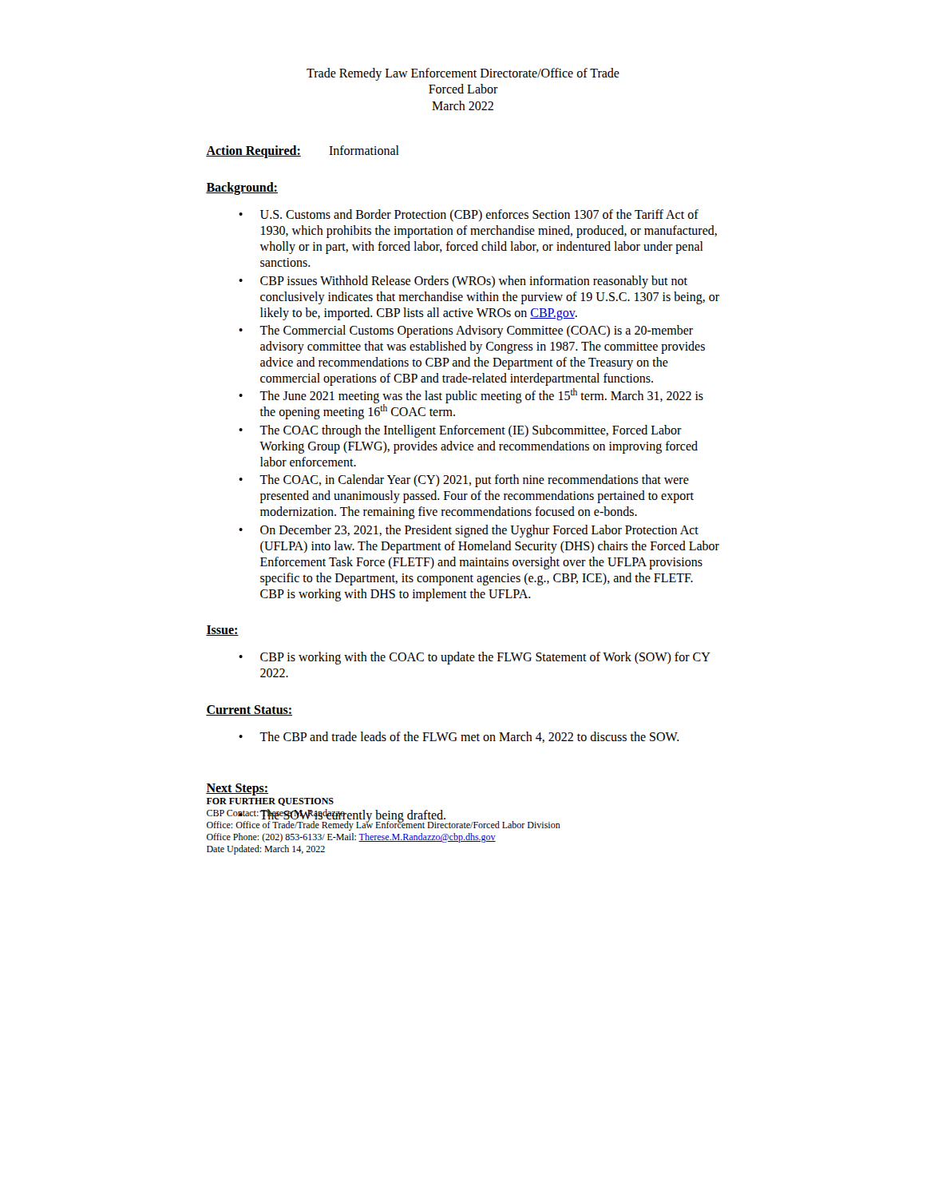Trade Remedy Law Enforcement Directorate/Office of Trade
Forced Labor
March 2022
Action Required: Informational
Background:
U.S. Customs and Border Protection (CBP) enforces Section 1307 of the Tariff Act of 1930, which prohibits the importation of merchandise mined, produced, or manufactured, wholly or in part, with forced labor, forced child labor, or indentured labor under penal sanctions.
CBP issues Withhold Release Orders (WROs) when information reasonably but not conclusively indicates that merchandise within the purview of 19 U.S.C. 1307 is being, or likely to be, imported. CBP lists all active WROs on CBP.gov.
The Commercial Customs Operations Advisory Committee (COAC) is a 20-member advisory committee that was established by Congress in 1987. The committee provides advice and recommendations to CBP and the Department of the Treasury on the commercial operations of CBP and trade-related interdepartmental functions.
The June 2021 meeting was the last public meeting of the 15th term. March 31, 2022 is the opening meeting 16th COAC term.
The COAC through the Intelligent Enforcement (IE) Subcommittee, Forced Labor Working Group (FLWG), provides advice and recommendations on improving forced labor enforcement.
The COAC, in Calendar Year (CY) 2021, put forth nine recommendations that were presented and unanimously passed. Four of the recommendations pertained to export modernization. The remaining five recommendations focused on e-bonds.
On December 23, 2021, the President signed the Uyghur Forced Labor Protection Act (UFLPA) into law. The Department of Homeland Security (DHS) chairs the Forced Labor Enforcement Task Force (FLETF) and maintains oversight over the UFLPA provisions specific to the Department, its component agencies (e.g., CBP, ICE), and the FLETF. CBP is working with DHS to implement the UFLPA.
Issue:
CBP is working with the COAC to update the FLWG Statement of Work (SOW) for CY 2022.
Current Status:
The CBP and trade leads of the FLWG met on March 4, 2022 to discuss the SOW.
Next Steps:
The SOW is currently being drafted.
FOR FURTHER QUESTIONS
CBP Contact: Therese M. Randazzo
Office: Office of Trade/Trade Remedy Law Enforcement Directorate/Forced Labor Division
Office Phone: (202) 853-6133/ E-Mail: Therese.M.Randazzo@cbp.dhs.gov
Date Updated: March 14, 2022